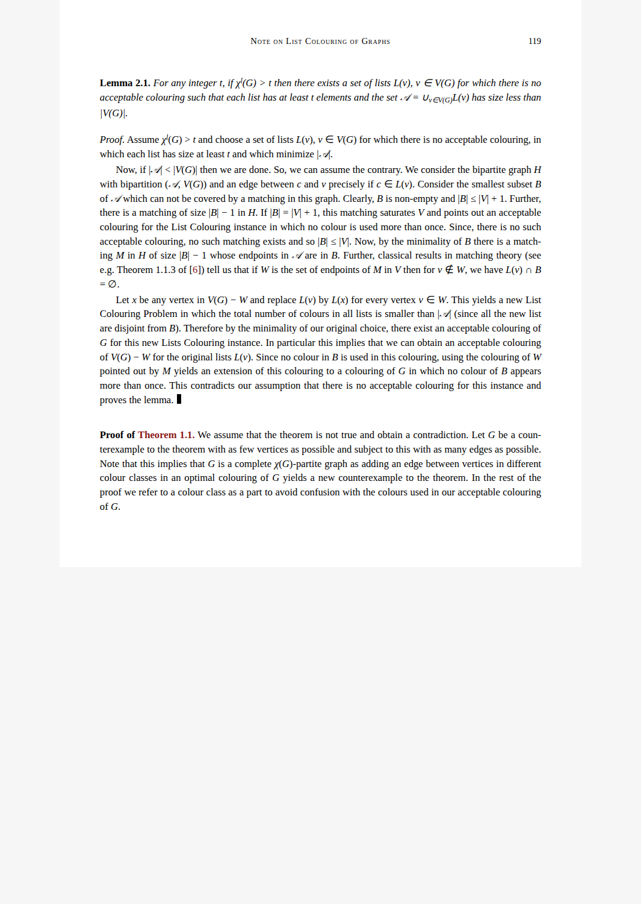Note on List Colouring of Graphs 119
Lemma 2.1. For any integer t, if χl(G) > t then there exists a set of lists L(v), v ∈ V(G) for which there is no acceptable colouring such that each list has at least t elements and the set 𝒜 = ∪v∈V(G) L(v) has size less than |V(G)|.
Proof. Assume χl(G) > t and choose a set of lists L(v), v ∈ V(G) for which there is no acceptable colouring, in which each list has size at least t and which minimize |𝒜|.
Now, if |𝒜| < |V(G)| then we are done. So, we can assume the contrary. We consider the bipartite graph H with bipartition (𝒜, V(G)) and an edge between c and v precisely if c ∈ L(v). Consider the smallest subset B of 𝒜 which can not be covered by a matching in this graph. Clearly, B is non-empty and |B| ≤ |V| + 1. Further, there is a matching of size |B| − 1 in H. If |B| = |V| + 1, this matching saturates V and points out an acceptable colouring for the List Colouring instance in which no colour is used more than once. Since, there is no such acceptable colouring, no such matching exists and so |B| ≤ |V|. Now, by the minimality of B there is a matching M in H of size |B| − 1 whose endpoints in 𝒜 are in B. Further, classical results in matching theory (see e.g. Theorem 1.1.3 of [6]) tell us that if W is the set of endpoints of M in V then for v ∉ W, we have L(v) ∩ B = ∅.
Let x be any vertex in V(G) − W and replace L(v) by L(x) for every vertex v ∈ W. This yields a new List Colouring Problem in which the total number of colours in all lists is smaller than |𝒜| (since all the new list are disjoint from B). Therefore by the minimality of our original choice, there exist an acceptable colouring of G for this new Lists Colouring instance. In particular this implies that we can obtain an acceptable colouring of V(G) − W for the original lists L(v). Since no colour in B is used in this colouring, using the colouring of W pointed out by M yields an extension of this colouring to a colouring of G in which no colour of B appears more than once. This contradicts our assumption that there is no acceptable colouring for this instance and proves the lemma.
Proof of Theorem 1.1. We assume that the theorem is not true and obtain a contradiction. Let G be a counterexample to the theorem with as few vertices as possible and subject to this with as many edges as possible. Note that this implies that G is a complete χ(G)-partite graph as adding an edge between vertices in different colour classes in an optimal colouring of G yields a new counterexample to the theorem. In the rest of the proof we refer to a colour class as a part to avoid confusion with the colours used in our acceptable colouring of G.